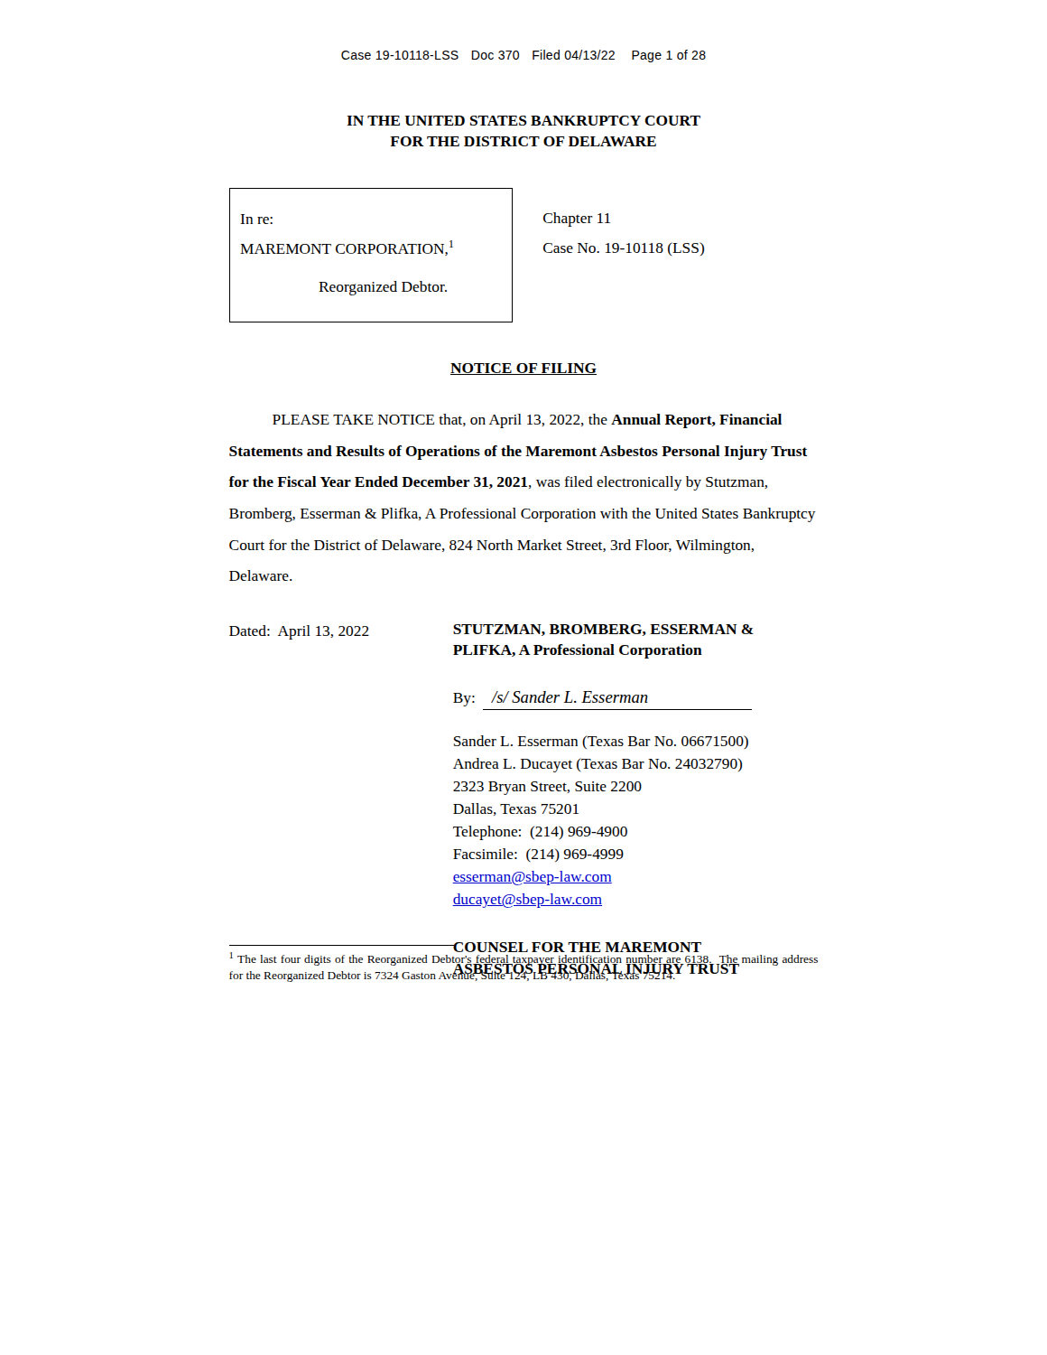Case 19-10118-LSS Doc 370 Filed 04/13/22 Page 1 of 28
IN THE UNITED STATES BANKRUPTCY COURT
FOR THE DISTRICT OF DELAWARE
| In re: MAREMONT CORPORATION, 1 Reorganized Debtor. | Chapter 11 Case No. 19-10118 (LSS) |
NOTICE OF FILING
PLEASE TAKE NOTICE that, on April 13, 2022, the Annual Report, Financial Statements and Results of Operations of the Maremont Asbestos Personal Injury Trust for the Fiscal Year Ended December 31, 2021, was filed electronically by Stutzman, Bromberg, Esserman & Plifka, A Professional Corporation with the United States Bankruptcy Court for the District of Delaware, 824 North Market Street, 3rd Floor, Wilmington, Delaware.
| Dated: April 13, 2022 | STUTZMAN, BROMBERG, ESSERMAN & PLIFKA, A Professional Corporation By: /s/ Sander L. Esserman Sander L. Esserman (Texas Bar No. 06671500) Andrea L. Ducayet (Texas Bar No. 24032790) 2323 Bryan Street, Suite 2200 Dallas, Texas 75201 Telephone: (214) 969-4900 Facsimile: (214) 969-4999 esserman@sbep-law.com ducayet@sbep-law.com COUNSEL FOR THE MAREMONT ASBESTOS PERSONAL INJURY TRUST |
1 The last four digits of the Reorganized Debtor's federal taxpayer identification number are 6138. The mailing address for the Reorganized Debtor is 7324 Gaston Avenue, Suite 124, LB 430, Dallas, Texas 75214.